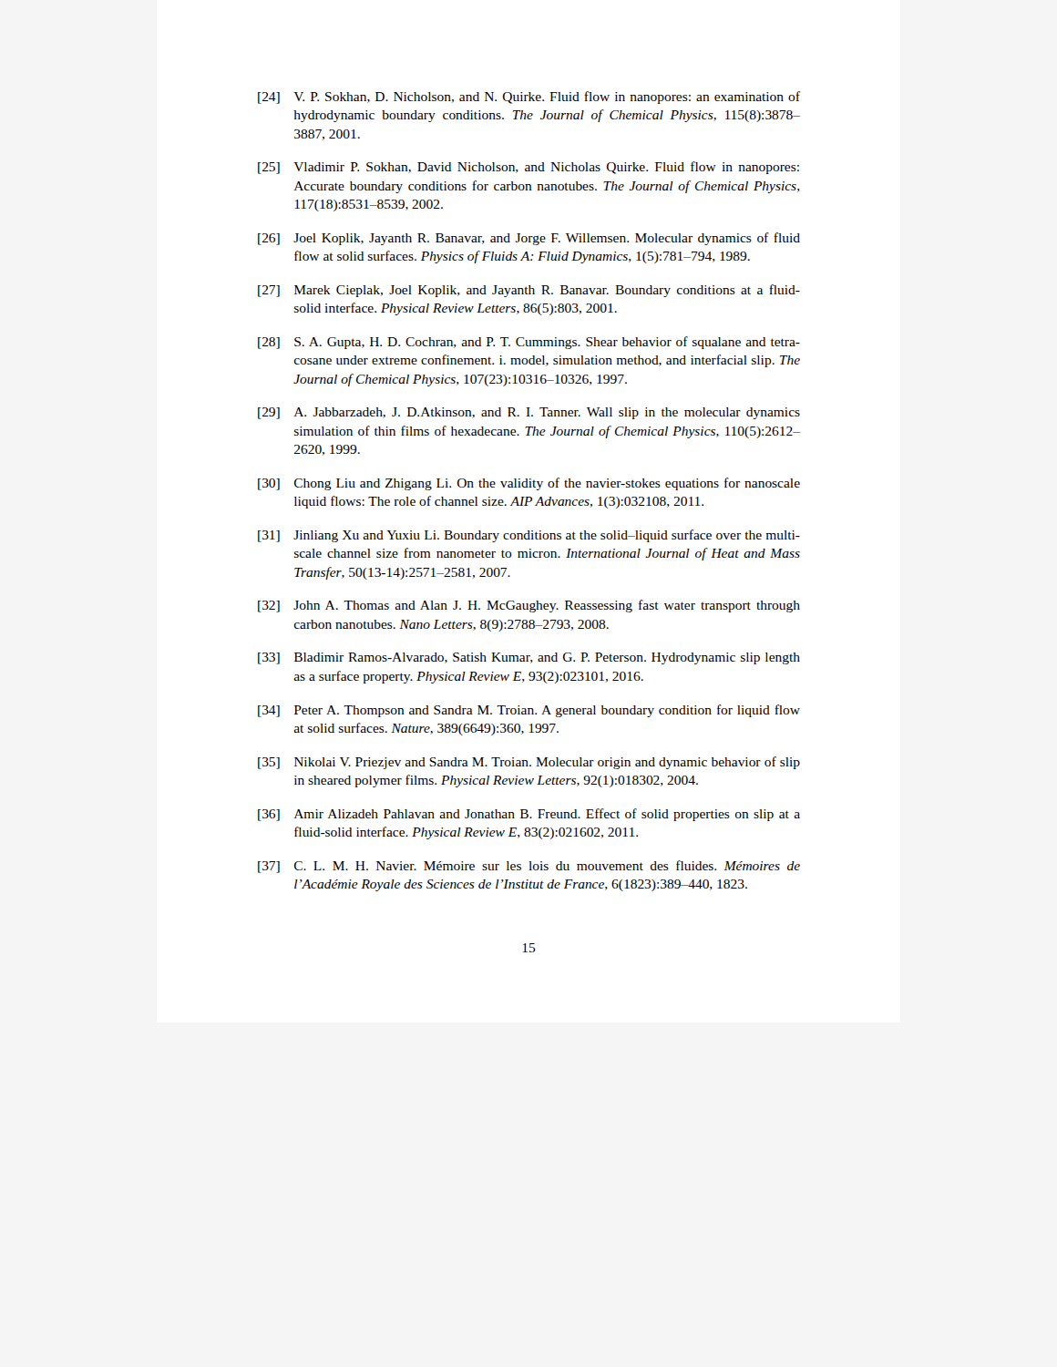[24] V. P. Sokhan, D. Nicholson, and N. Quirke. Fluid flow in nanopores: an examination of hydrodynamic boundary conditions. The Journal of Chemical Physics, 115(8):3878–3887, 2001.
[25] Vladimir P. Sokhan, David Nicholson, and Nicholas Quirke. Fluid flow in nanopores: Accurate boundary conditions for carbon nanotubes. The Journal of Chemical Physics, 117(18):8531–8539, 2002.
[26] Joel Koplik, Jayanth R. Banavar, and Jorge F. Willemsen. Molecular dynamics of fluid flow at solid surfaces. Physics of Fluids A: Fluid Dynamics, 1(5):781–794, 1989.
[27] Marek Cieplak, Joel Koplik, and Jayanth R. Banavar. Boundary conditions at a fluid-solid interface. Physical Review Letters, 86(5):803, 2001.
[28] S. A. Gupta, H. D. Cochran, and P. T. Cummings. Shear behavior of squalane and tetracosane under extreme confinement. i. model, simulation method, and interfacial slip. The Journal of Chemical Physics, 107(23):10316–10326, 1997.
[29] A. Jabbarzadeh, J. D.Atkinson, and R. I. Tanner. Wall slip in the molecular dynamics simulation of thin films of hexadecane. The Journal of Chemical Physics, 110(5):2612–2620, 1999.
[30] Chong Liu and Zhigang Li. On the validity of the navier-stokes equations for nanoscale liquid flows: The role of channel size. AIP Advances, 1(3):032108, 2011.
[31] Jinliang Xu and Yuxiu Li. Boundary conditions at the solid–liquid surface over the multiscale channel size from nanometer to micron. International Journal of Heat and Mass Transfer, 50(13-14):2571–2581, 2007.
[32] John A. Thomas and Alan J. H. McGaughey. Reassessing fast water transport through carbon nanotubes. Nano Letters, 8(9):2788–2793, 2008.
[33] Bladimir Ramos-Alvarado, Satish Kumar, and G. P. Peterson. Hydrodynamic slip length as a surface property. Physical Review E, 93(2):023101, 2016.
[34] Peter A. Thompson and Sandra M. Troian. A general boundary condition for liquid flow at solid surfaces. Nature, 389(6649):360, 1997.
[35] Nikolai V. Priezjev and Sandra M. Troian. Molecular origin and dynamic behavior of slip in sheared polymer films. Physical Review Letters, 92(1):018302, 2004.
[36] Amir Alizadeh Pahlavan and Jonathan B. Freund. Effect of solid properties on slip at a fluid-solid interface. Physical Review E, 83(2):021602, 2011.
[37] C. L. M. H. Navier. Mémoire sur les lois du mouvement des fluides. Mémoires de l’Académie Royale des Sciences de l’Institut de France, 6(1823):389–440, 1823.
15